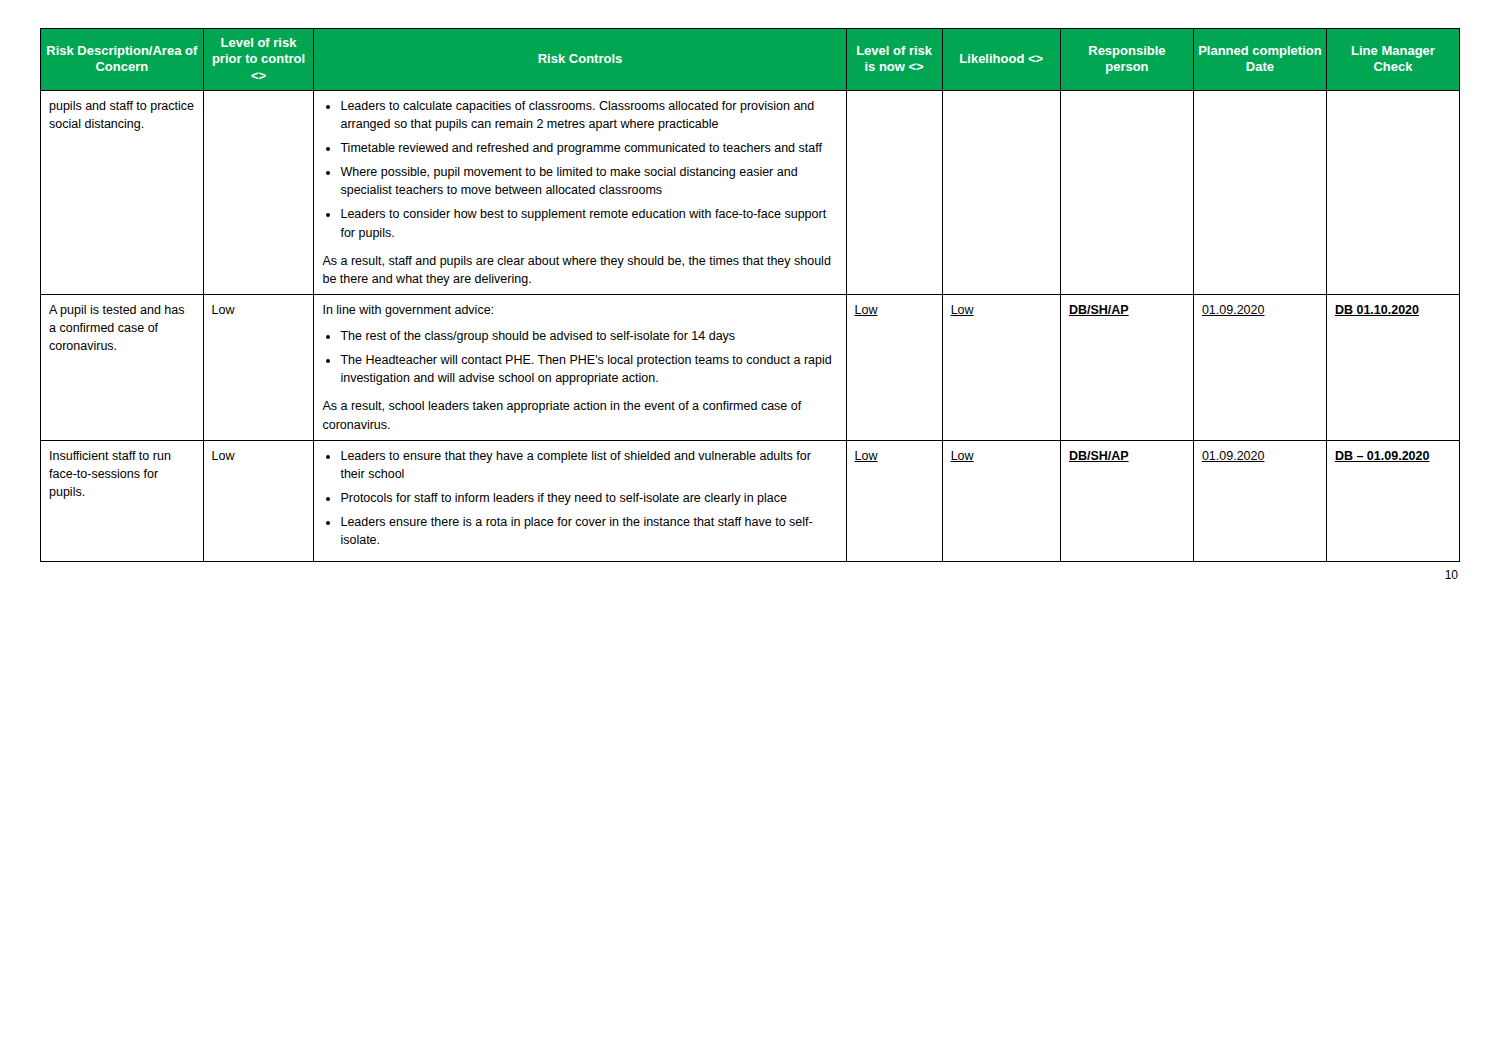| Risk Description/Area of Concern | Level of risk prior to control <> | Risk Controls | Level of risk is now <> | Likelihood <> | Responsible person | Planned completion Date | Line Manager Check |
| --- | --- | --- | --- | --- | --- | --- | --- |
| pupils and staff to practice social distancing. | | Leaders to calculate capacities of classrooms. Classrooms allocated for provision and arranged so that pupils can remain 2 metres apart where practicable Timetable reviewed and refreshed and programme communicated to teachers and staff Where possible, pupil movement to be limited to make social distancing easier and specialist teachers to move between allocated classrooms Leaders to consider how best to supplement remote education with face-to-face support for pupils. As a result, staff and pupils are clear about where they should be, the times that they should be there and what they are delivering. | | | | | |
| A pupil is tested and has a confirmed case of coronavirus. | Low | In line with government advice: The rest of the class/group should be advised to self-isolate for 14 days The Headteacher will contact PHE. Then PHE's local protection teams to conduct a rapid investigation and will advise school on appropriate action. As a result, school leaders taken appropriate action in the event of a confirmed case of coronavirus. | Low | Low | DB/SH/AP | 01.09.2020 | DB 01.10.2020 |
| Insufficient staff to run face-to-sessions for pupils. | Low | Leaders to ensure that they have a complete list of shielded and vulnerable adults for their school Protocols for staff to inform leaders if they need to self-isolate are clearly in place Leaders ensure there is a rota in place for cover in the instance that staff have to self-isolate. | Low | Low | DB/SH/AP | 01.09.2020 | DB – 01.09.2020 |
10